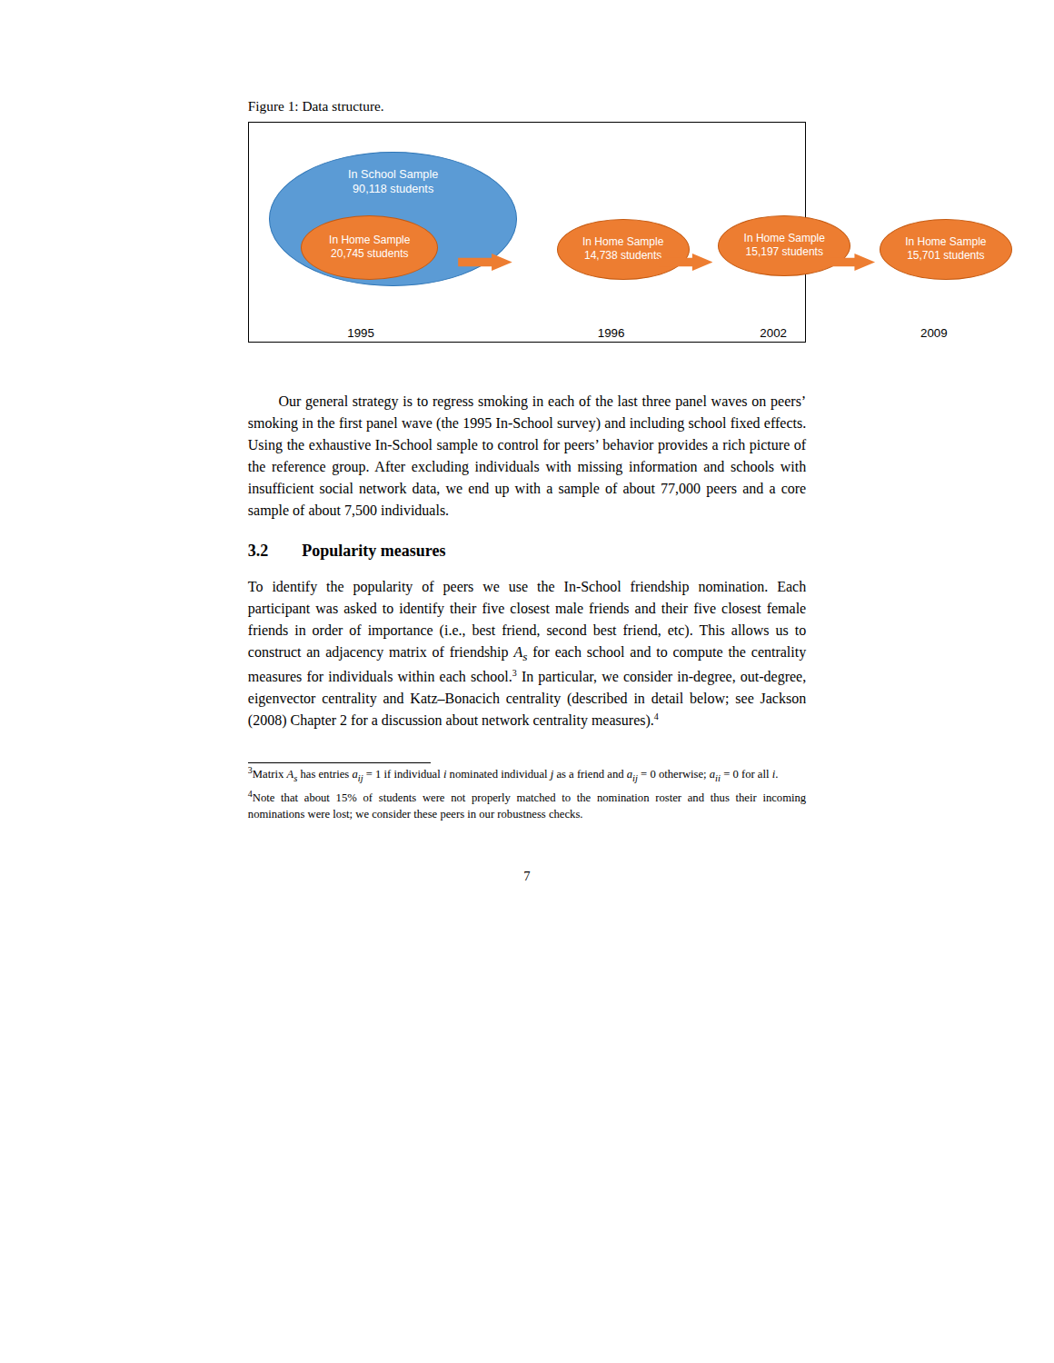Figure 1: Data structure.
In School Sample
90,118 students
In Home Sample
20,745 students
In Home Sample
14,738 students
In Home Sample
15,197 students
In Home Sample
15,701 students
1995 1996 2002 2009
Our general strategy is to regress smoking in each of the last three panel waves on peers’ smoking in the first panel wave (the 1995 In-School survey) and including school fixed effects. Using the exhaustive In-School sample to control for peers’ behavior provides a rich picture of the reference group. After excluding individuals with missing information and schools with insufficient social network data, we end up with a sample of about 77,000 peers and a core sample of about 7,500 individuals.
3.2 Popularity measures
To identify the popularity of peers we use the In-School friendship nomination. Each participant was asked to identify their five closest male friends and their five closest female friends in order of importance (i.e., best friend, second best friend, etc). This allows us to construct an adjacency matrix of friendship As for each school and to compute the centrality measures for individuals within each school.3 In particular, we consider in-degree, out-degree, eigenvector centrality and Katz–Bonacich centrality (described in detail below; see Jackson (2008) Chapter 2 for a discussion about network centrality measures).4
3 Matrix As has entries aij = 1 if individual i nominated individual j as a friend and aij = 0 otherwise; aii = 0 for all i.
4 Note that about 15% of students were not properly matched to the nomination roster and thus their incoming nominations were lost; we consider these peers in our robustness checks.
7